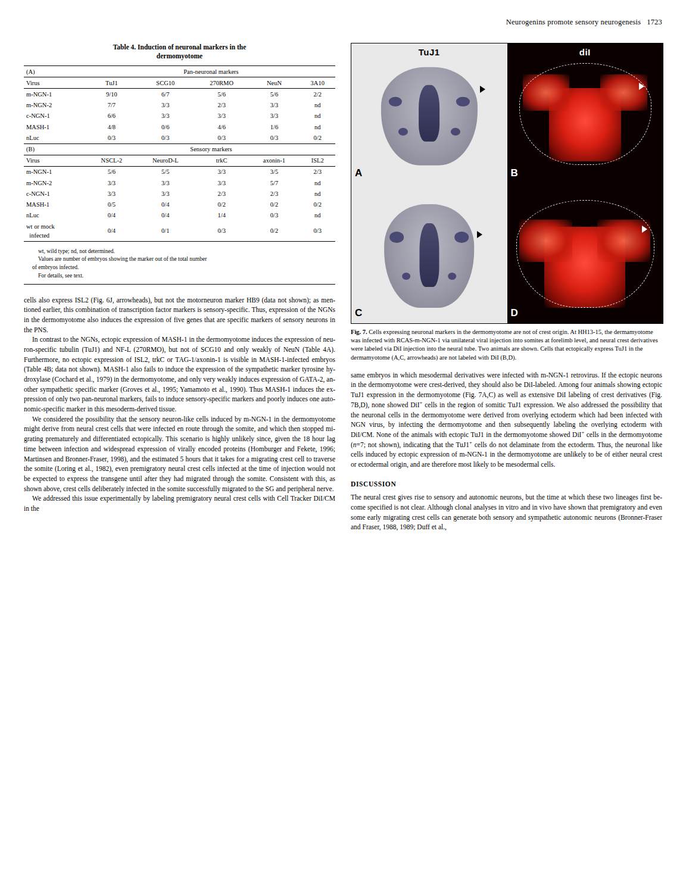Neurogenins promote sensory neurogenesis 1723
Table 4. Induction of neuronal markers in the
dermomyotome
| (A) | Pan-neuronal markers |
| Virus | TuJ1 | SCG10 | 270RMO | NeuN | 3A10 |
| m-NGN-1 | 9/10 | 6/7 | 5/6 | 5/6 | 2/2 |
| m-NGN-2 | 7/7 | 3/3 | 2/3 | 3/3 | nd |
| c-NGN-1 | 6/6 | 3/3 | 3/3 | 3/3 | nd |
| MASH-1 | 4/8 | 0/6 | 4/6 | 1/6 | nd |
| nLuc | 0/3 | 0/3 | 0/3 | 0/3 | 0/2 |
| (B) | Sensory markers |
| Virus | NSCL-2 | NeuroD-L | trkC | axonin-1 | ISL2 |
| m-NGN-1 | 5/6 | 5/5 | 3/3 | 3/5 | 2/3 |
| m-NGN-2 | 3/3 | 3/3 | 3/3 | 5/7 | nd |
| c-NGN-1 | 3/3 | 3/3 | 2/3 | 2/3 | nd |
| MASH-1 | 0/5 | 0/4 | 0/2 | 0/2 | 0/2 |
| nLuc | 0/4 | 0/4 | 1/4 | 0/3 | nd |
| wt or mock infected | 0/4 | 0/1 | 0/3 | 0/2 | 0/3 |
wt, wild type; nd, not determined.
Values are number of embryos showing the marker out of the total number
of embryos infected.
For details, see text.
cells also express ISL2 (Fig. 6J, arrowheads), but not the motorneuron marker HB9 (data not shown); as mentioned earlier, this combination of transcription factor markers is sensory-specific. Thus, expression of the NGNs in the dermomyotome also induces the expression of five genes that are specific markers of sensory neurons in the PNS.
In contrast to the NGNs, ectopic expression of MASH-1 in the dermomyotome induces the expression of neuron-specific tubulin (TuJ1) and NF-L (270RMO), but not of SCG10 and only weakly of NeuN (Table 4A). Furthermore, no ectopic expression of ISL2, trkC or TAG-1/axonin-1 is visible in MASH-1-infected embryos (Table 4B; data not shown). MASH-1 also fails to induce the expression of the sympathetic marker tyrosine hydroxylase (Cochard et al., 1979) in the dermomyotome, and only very weakly induces expression of GATA-2, another sympathetic specific marker (Groves et al., 1995; Yamamoto et al., 1990). Thus MASH-1 induces the expression of only two pan-neuronal markers, fails to induce sensory-specific markers and poorly induces one autonomic-specific marker in this mesoderm-derived tissue.
We considered the possibility that the sensory neuron-like cells induced by m-NGN-1 in the dermomyotome might derive from neural crest cells that were infected en route through the somite, and which then stopped migrating prematurely and differentiated ectopically. This scenario is highly unlikely since, given the 18 hour lag time between infection and widespread expression of virally encoded proteins (Homburger and Fekete, 1996; Martinsen and Bronner-Fraser, 1998), and the estimated 5 hours that it takes for a migrating crest cell to traverse the somite (Loring et al., 1982), even premigratory neural crest cells infected at the time of injection would not be expected to express the transgene until after they had migrated through the somite. Consistent with this, as shown above, crest cells deliberately infected in the somite successfully migrated to the SG and peripheral nerve.
We addressed this issue experimentally by labeling premigratory neural crest cells with Cell Tracker DiI/CM in the
TuJ1
A
diI
B
C
D
Fig. 7. Cells expressing neuronal markers in the dermomyotome are not of crest origin. At HH13-15, the dermamyotome was infected with RCAS-m-NGN-1 via unilateral viral injection into somites at forelimb level, and neural crest derivatives were labeled via DiI injection into the neural tube. Two animals are shown. Cells that ectopically express TuJ1 in the dermamyotome (A,C, arrowheads) are not labeled with DiI (B,D).
same embryos in which mesodermal derivatives were infected with m-NGN-1 retrovirus. If the ectopic neurons in the dermomyotome were crest-derived, they should also be DiI-labeled. Among four animals showing ectopic TuJ1 expression in the dermomyotome (Fig. 7A,C) as well as extensive DiI labeling of crest derivatives (Fig. 7B,D), none showed DiI+ cells in the region of somitic TuJ1 expression. We also addressed the possibility that the neuronal cells in the dermomyotome were derived from overlying ectoderm which had been infected with NGN virus, by infecting the dermomyotome and then subsequently labeling the overlying ectoderm with DiI/CM. None of the animals with ectopic TuJ1 in the dermomyotome showed DiI+ cells in the dermomyotome (n=7; not shown), indicating that the TuJ1+ cells do not delaminate from the ectoderm. Thus, the neuronal like cells induced by ectopic expression of m-NGN-1 in the dermomyotome are unlikely to be of either neural crest or ectodermal origin, and are therefore most likely to be mesodermal cells.
DISCUSSION
The neural crest gives rise to sensory and autonomic neurons, but the time at which these two lineages first become specified is not clear. Although clonal analyses in vitro and in vivo have shown that premigratory and even some early migrating crest cells can generate both sensory and sympathetic autonomic neurons (Bronner-Fraser and Fraser, 1988, 1989; Duff et al.,